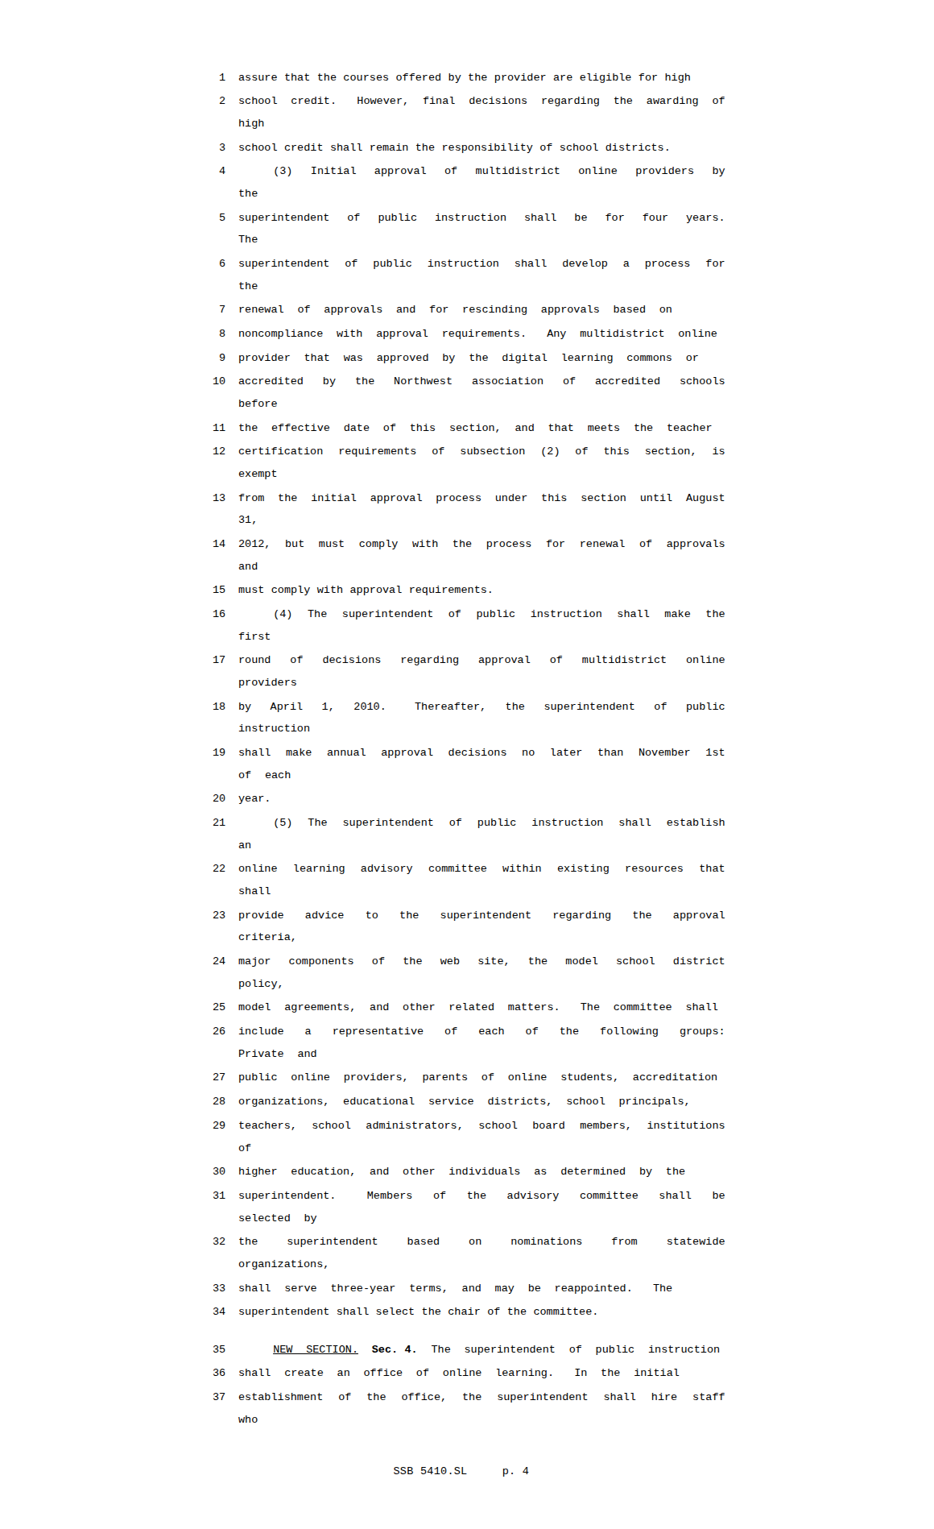| 1 | assure that the courses offered by the provider are eligible for high |
| 2 | school credit. However, final decisions regarding the awarding of high |
| 3 | school credit shall remain the responsibility of school districts. |
| 4 | (3) Initial approval of multidistrict online providers by the |
| 5 | superintendent of public instruction shall be for four years. The |
| 6 | superintendent of public instruction shall develop a process for the |
| 7 | renewal of approvals and for rescinding approvals based on |
| 8 | noncompliance with approval requirements. Any multidistrict online |
| 9 | provider that was approved by the digital learning commons or |
| 10 | accredited by the Northwest association of accredited schools before |
| 11 | the effective date of this section, and that meets the teacher |
| 12 | certification requirements of subsection (2) of this section, is exempt |
| 13 | from the initial approval process under this section until August 31, |
| 14 | 2012, but must comply with the process for renewal of approvals and |
| 15 | must comply with approval requirements. |
| 16 | (4) The superintendent of public instruction shall make the first |
| 17 | round of decisions regarding approval of multidistrict online providers |
| 18 | by April 1, 2010. Thereafter, the superintendent of public instruction |
| 19 | shall make annual approval decisions no later than November 1st of each |
| 20 | year. |
| 21 | (5) The superintendent of public instruction shall establish an |
| 22 | online learning advisory committee within existing resources that shall |
| 23 | provide advice to the superintendent regarding the approval criteria, |
| 24 | major components of the web site, the model school district policy, |
| 25 | model agreements, and other related matters. The committee shall |
| 26 | include a representative of each of the following groups: Private and |
| 27 | public online providers, parents of online students, accreditation |
| 28 | organizations, educational service districts, school principals, |
| 29 | teachers, school administrators, school board members, institutions of |
| 30 | higher education, and other individuals as determined by the |
| 31 | superintendent. Members of the advisory committee shall be selected by |
| 32 | the superintendent based on nominations from statewide organizations, |
| 33 | shall serve three-year terms, and may be reappointed. The |
| 34 | superintendent shall select the chair of the committee. |
| 35 | NEW SECTION. Sec. 4. The superintendent of public instruction |
| 36 | shall create an office of online learning. In the initial |
| 37 | establishment of the office, the superintendent shall hire staff who |
SSB 5410.SL p. 4